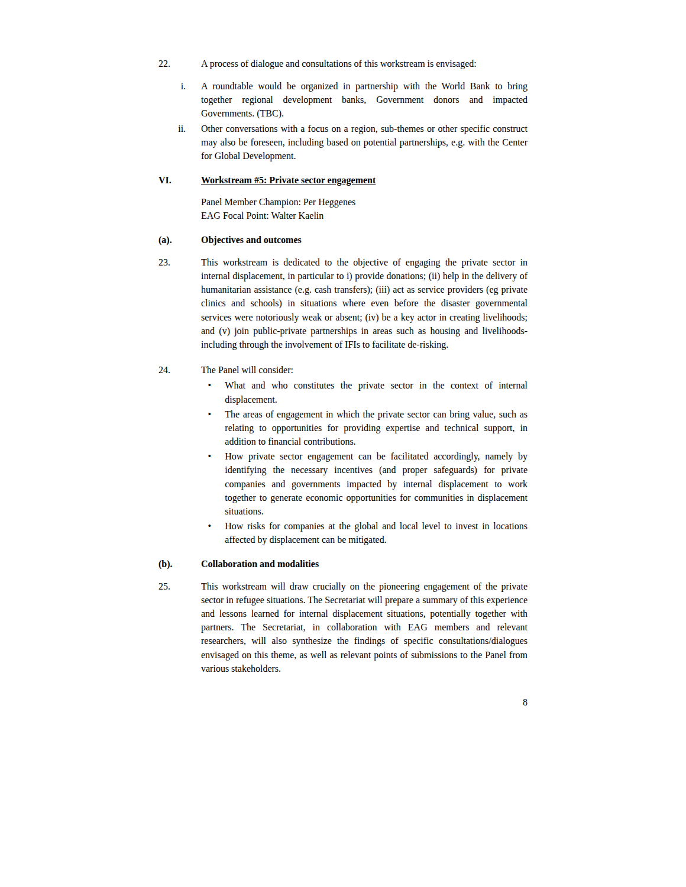22. A process of dialogue and consultations of this workstream is envisaged:
i. A roundtable would be organized in partnership with the World Bank to bring together regional development banks, Government donors and impacted Governments. (TBC).
ii. Other conversations with a focus on a region, sub-themes or other specific construct may also be foreseen, including based on potential partnerships, e.g. with the Center for Global Development.
VI. Workstream #5: Private sector engagement
Panel Member Champion: Per Heggenes
EAG Focal Point: Walter Kaelin
(a). Objectives and outcomes
23. This workstream is dedicated to the objective of engaging the private sector in internal displacement, in particular to i) provide donations; (ii) help in the delivery of humanitarian assistance (e.g. cash transfers); (iii) act as service providers (eg private clinics and schools) in situations where even before the disaster governmental services were notoriously weak or absent; (iv) be a key actor in creating livelihoods; and (v) join public-private partnerships in areas such as housing and livelihoods- including through the involvement of IFIs to facilitate de-risking.
24. The Panel will consider:
What and who constitutes the private sector in the context of internal displacement.
The areas of engagement in which the private sector can bring value, such as relating to opportunities for providing expertise and technical support, in addition to financial contributions.
How private sector engagement can be facilitated accordingly, namely by identifying the necessary incentives (and proper safeguards) for private companies and governments impacted by internal displacement to work together to generate economic opportunities for communities in displacement situations.
How risks for companies at the global and local level to invest in locations affected by displacement can be mitigated.
(b). Collaboration and modalities
25. This workstream will draw crucially on the pioneering engagement of the private sector in refugee situations. The Secretariat will prepare a summary of this experience and lessons learned for internal displacement situations, potentially together with partners. The Secretariat, in collaboration with EAG members and relevant researchers, will also synthesize the findings of specific consultations/dialogues envisaged on this theme, as well as relevant points of submissions to the Panel from various stakeholders.
8